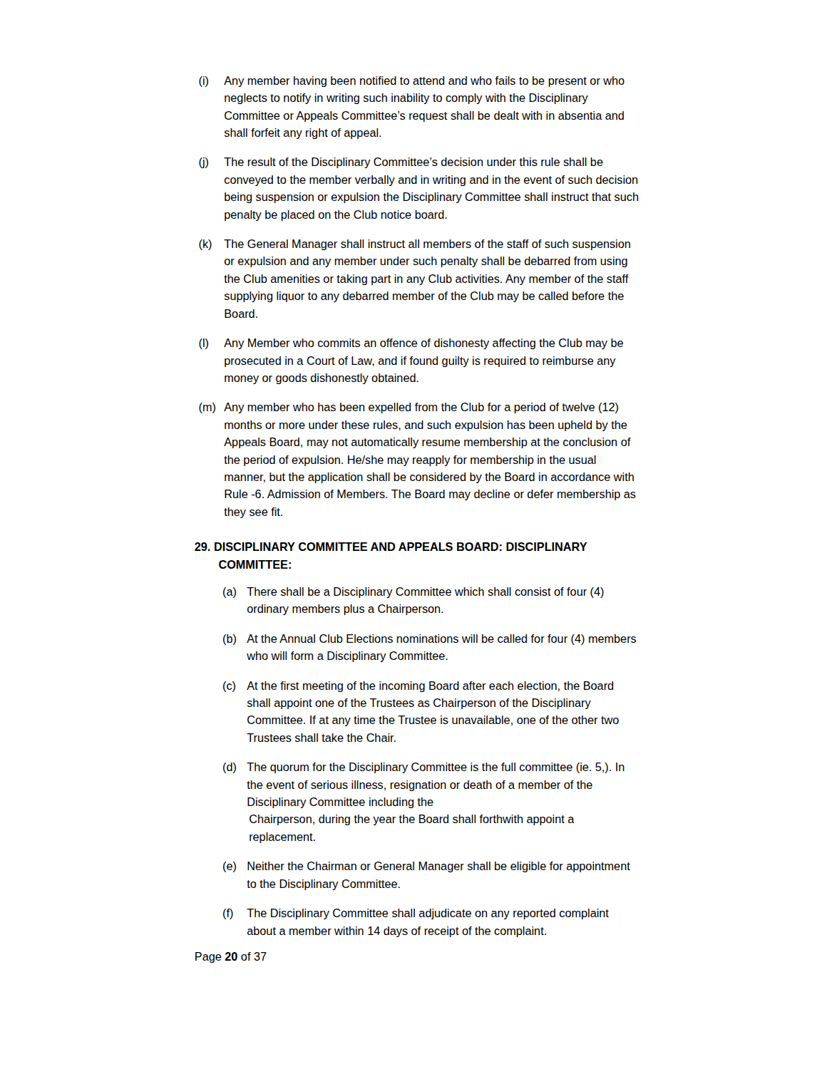(i) Any member having been notified to attend and who fails to be present or who neglects to notify in writing such inability to comply with the Disciplinary Committee or Appeals Committee’s request shall be dealt with in absentia and shall forfeit any right of appeal.
(j) The result of the Disciplinary Committee’s decision under this rule shall be conveyed to the member verbally and in writing and in the event of such decision being suspension or expulsion the Disciplinary Committee shall instruct that such penalty be placed on the Club notice board.
(k) The General Manager shall instruct all members of the staff of such suspension or expulsion and any member under such penalty shall be debarred from using the Club amenities or taking part in any Club activities. Any member of the staff supplying liquor to any debarred member of the Club may be called before the Board.
(l) Any Member who commits an offence of dishonesty affecting the Club may be prosecuted in a Court of Law, and if found guilty is required to reimburse any money or goods dishonestly obtained.
(m) Any member who has been expelled from the Club for a period of twelve (12) months or more under these rules, and such expulsion has been upheld by the Appeals Board, may not automatically resume membership at the conclusion of the period of expulsion. He/she may reapply for membership in the usual manner, but the application shall be considered by the Board in accordance with Rule -6. Admission of Members. The Board may decline or defer membership as they see fit.
29. DISCIPLINARY COMMITTEE AND APPEALS BOARD: DISCIPLINARY COMMITTEE:
(a) There shall be a Disciplinary Committee which shall consist of four (4) ordinary members plus a Chairperson.
(b) At the Annual Club Elections nominations will be called for four (4) members who will form a Disciplinary Committee.
(c) At the first meeting of the incoming Board after each election, the Board shall appoint one of the Trustees as Chairperson of the Disciplinary Committee. If at any time the Trustee is unavailable, one of the other two Trustees shall take the Chair.
(d) The quorum for the Disciplinary Committee is the full committee (ie. 5,). In the event of serious illness, resignation or death of a member of the Disciplinary Committee including theChairperson, during the year the Board shall forthwith appoint a replacement.
(e) Neither the Chairman or General Manager shall be eligible for appointment to the Disciplinary Committee.
(f) The Disciplinary Committee shall adjudicate on any reported complaint about a member within 14 days of receipt of the complaint.
Page 20 of 37